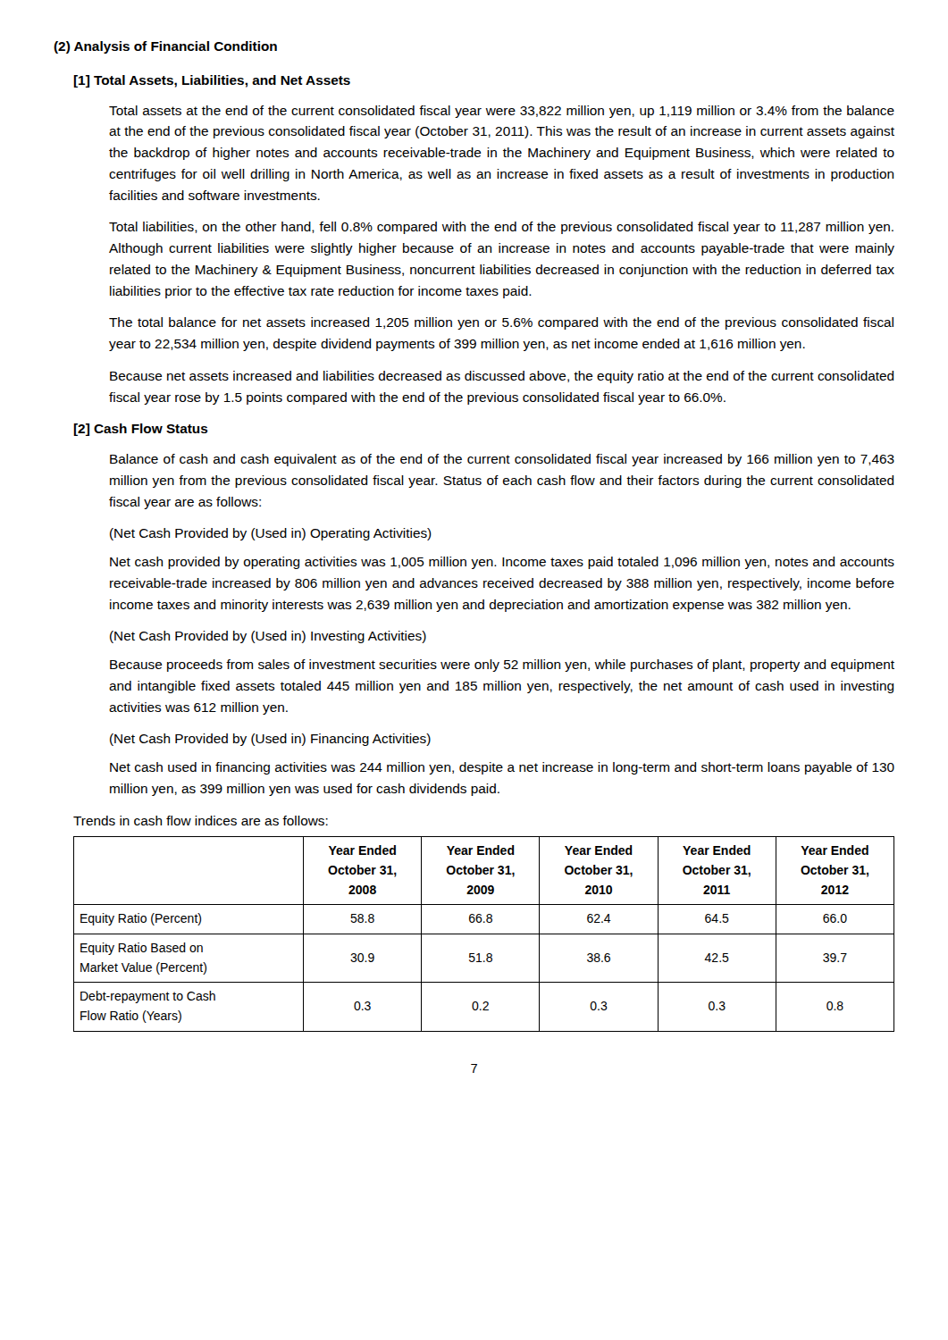(2) Analysis of Financial Condition
[1] Total Assets, Liabilities, and Net Assets
Total assets at the end of the current consolidated fiscal year were 33,822 million yen, up 1,119 million or 3.4% from the balance at the end of the previous consolidated fiscal year (October 31, 2011). This was the result of an increase in current assets against the backdrop of higher notes and accounts receivable-trade in the Machinery and Equipment Business, which were related to centrifuges for oil well drilling in North America, as well as an increase in fixed assets as a result of investments in production facilities and software investments.
Total liabilities, on the other hand, fell 0.8% compared with the end of the previous consolidated fiscal year to 11,287 million yen. Although current liabilities were slightly higher because of an increase in notes and accounts payable-trade that were mainly related to the Machinery & Equipment Business, noncurrent liabilities decreased in conjunction with the reduction in deferred tax liabilities prior to the effective tax rate reduction for income taxes paid.
The total balance for net assets increased 1,205 million yen or 5.6% compared with the end of the previous consolidated fiscal year to 22,534 million yen, despite dividend payments of 399 million yen, as net income ended at 1,616 million yen.
Because net assets increased and liabilities decreased as discussed above, the equity ratio at the end of the current consolidated fiscal year rose by 1.5 points compared with the end of the previous consolidated fiscal year to 66.0%.
[2] Cash Flow Status
Balance of cash and cash equivalent as of the end of the current consolidated fiscal year increased by 166 million yen to 7,463 million yen from the previous consolidated fiscal year. Status of each cash flow and their factors during the current consolidated fiscal year are as follows:
(Net Cash Provided by (Used in) Operating Activities)
Net cash provided by operating activities was 1,005 million yen. Income taxes paid totaled 1,096 million yen, notes and accounts receivable-trade increased by 806 million yen and advances received decreased by 388 million yen, respectively, income before income taxes and minority interests was 2,639 million yen and depreciation and amortization expense was 382 million yen.
(Net Cash Provided by (Used in) Investing Activities)
Because proceeds from sales of investment securities were only 52 million yen, while purchases of plant, property and equipment and intangible fixed assets totaled 445 million yen and 185 million yen, respectively, the net amount of cash used in investing activities was 612 million yen.
(Net Cash Provided by (Used in) Financing Activities)
Net cash used in financing activities was 244 million yen, despite a net increase in long-term and short-term loans payable of 130 million yen, as 399 million yen was used for cash dividends paid.
Trends in cash flow indices are as follows:
| | Year Ended October 31, 2008 | Year Ended October 31, 2009 | Year Ended October 31, 2010 | Year Ended October 31, 2011 | Year Ended October 31, 2012 |
| --- | --- | --- | --- | --- | --- |
| Equity Ratio (Percent) | 58.8 | 66.8 | 62.4 | 64.5 | 66.0 |
| Equity Ratio Based on Market Value (Percent) | 30.9 | 51.8 | 38.6 | 42.5 | 39.7 |
| Debt-repayment to Cash Flow Ratio (Years) | 0.3 | 0.2 | 0.3 | 0.3 | 0.8 |
7